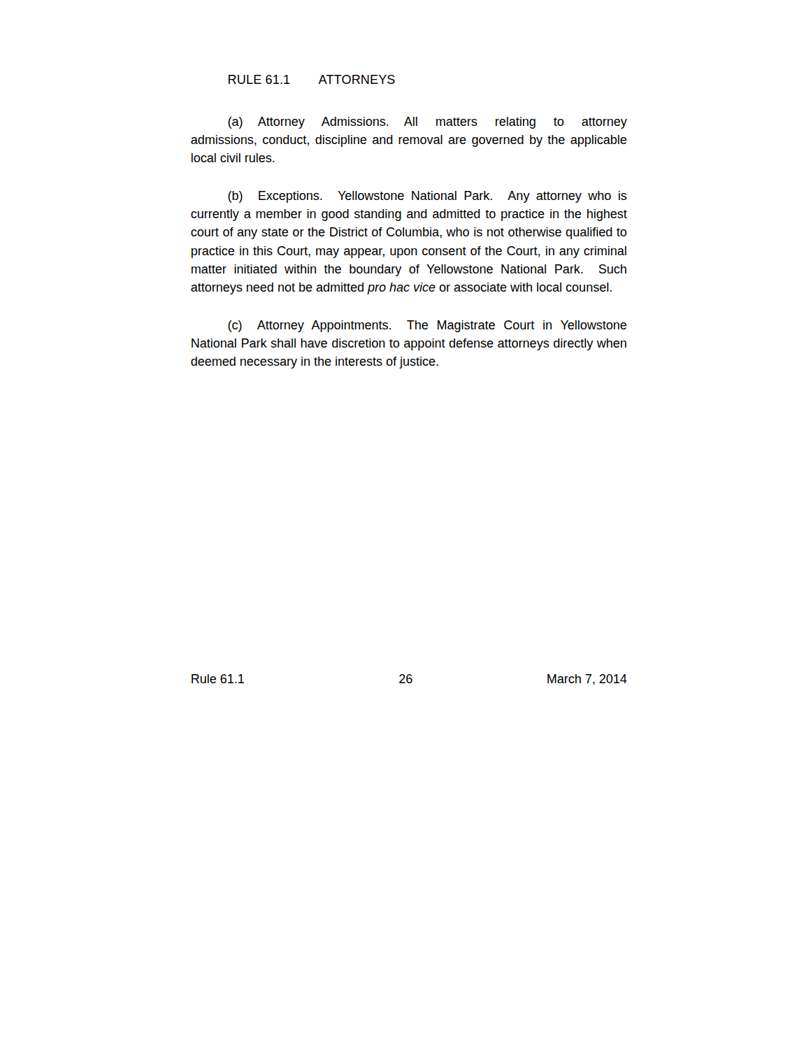RULE 61.1 ATTORNEYS
(a) Attorney Admissions. All matters relating to attorney admissions, conduct, discipline and removal are governed by the applicable local civil rules.
(b) Exceptions. Yellowstone National Park. Any attorney who is currently a member in good standing and admitted to practice in the highest court of any state or the District of Columbia, who is not otherwise qualified to practice in this Court, may appear, upon consent of the Court, in any criminal matter initiated within the boundary of Yellowstone National Park. Such attorneys need not be admitted pro hac vice or associate with local counsel.
(c) Attorney Appointments. The Magistrate Court in Yellowstone National Park shall have discretion to appoint defense attorneys directly when deemed necessary in the interests of justice.
Rule 61.1
26
March 7, 2014